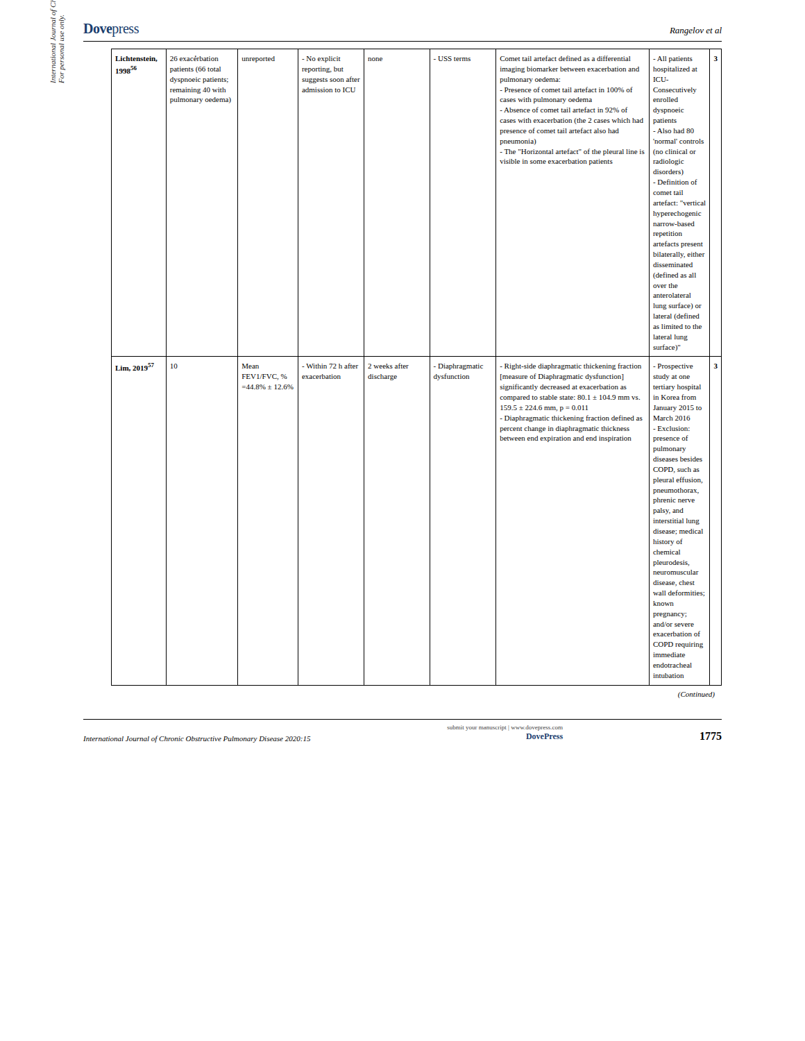Dove press
Rangelov et al
International Journal of Chronic Obstructive Pulmonary Disease downloaded from https://www.dovepress.com/ by 193.60.238.99 on 01-Aug-2020
For personal use only.
.
| Lichtenstein, 1998 56 | 26 exacerbation patients (66 total dyspnoeic patients; remaining 40 with pulmonary oedema) | unreported | - No explicit reporting, but suggests soon after admission to ICU | none | - USS terms | Comet tail artefact defined as a differential imaging biomarker between exacerbation and pulmonary oedema: - Presence of comet tail artefact in 100% of cases with pulmonary oedema - Absence of comet tail artefact in 92% of cases with exacerbation (the 2 cases which had presence of comet tail artefact also had pneumonia) - The "Horizontal artefact" of the pleural line is visible in some exacerbation patients | - All patients hospitalized at ICU-Consecutively enrolled dyspnoeic patients - Also had 80 'normal' controls (no clinical or radiologic disorders) - Definition of comet tail artefact: "vertical hyperechogenic narrow-based repetition artefacts present bilaterally, either disseminated (defined as all over the anterolateral lung surface) or lateral (defined as limited to the lateral lung surface)" | 3 |
| Lim, 2019 57 | 10 | Mean FEV1/FVC, % =44.8% ± 12.6% | - Within 72 h after exacerbation | 2 weeks after discharge | - Diaphragmatic dysfunction | - Right-side diaphragmatic thickening fraction [measure of Diaphragmatic dysfunction] significantly decreased at exacerbation as compared to stable state: 80.1 ± 104.9 mm vs. 159.5 ± 224.6 mm, p = 0.011 - Diaphragmatic thickening fraction defined as percent change in diaphragmatic thickness between end expiration and end inspiration | - Prospective study at one tertiary hospital in Korea from January 2015 to March 2016 - Exclusion: presence of pulmonary diseases besides COPD, such as pleural effusion, pneumothorax, phrenic nerve palsy, and interstitial lung disease; medical history of chemical pleurodesis, neuromuscular disease, chest wall deformities; known pregnancy; and/or severe exacerbation of COPD requiring immediate endotracheal intubation | 3 |
(Continued)
International Journal of Chronic Obstructive Pulmonary Disease 2020:15
submit your manuscript | www.dovepress.com
DovePress
1775